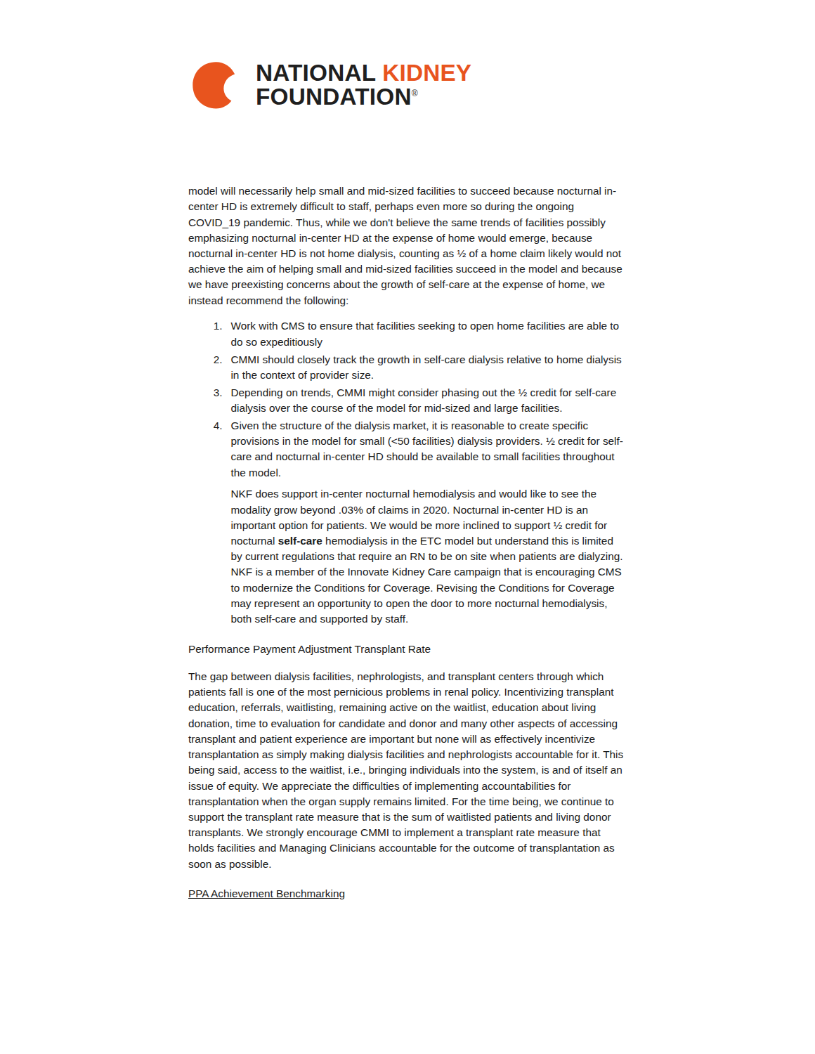National Kidney
Foundation®
model will necessarily help small and mid-sized facilities to succeed because nocturnal in-center HD is extremely difficult to staff, perhaps even more so during the ongoing COVID_19 pandemic. Thus, while we don't believe the same trends of facilities possibly emphasizing nocturnal in-center HD at the expense of home would emerge, because nocturnal in-center HD is not home dialysis, counting as ½ of a home claim likely would not achieve the aim of helping small and mid-sized facilities succeed in the model and because we have preexisting concerns about the growth of self-care at the expense of home, we instead recommend the following:
Work with CMS to ensure that facilities seeking to open home facilities are able to do so expeditiously
CMMI should closely track the growth in self-care dialysis relative to home dialysis in the context of provider size.
Depending on trends, CMMI might consider phasing out the ½ credit for self-care dialysis over the course of the model for mid-sized and large facilities.
Given the structure of the dialysis market, it is reasonable to create specific provisions in the model for small (<50 facilities) dialysis providers. ½ credit for self-care and nocturnal in-center HD should be available to small facilities throughout the model.
NKF does support in-center nocturnal hemodialysis and would like to see the modality grow beyond .03% of claims in 2020. Nocturnal in-center HD is an important option for patients. We would be more inclined to support ½ credit for nocturnal self-care hemodialysis in the ETC model but understand this is limited by current regulations that require an RN to be on site when patients are dialyzing. NKF is a member of the Innovate Kidney Care campaign that is encouraging CMS to modernize the Conditions for Coverage. Revising the Conditions for Coverage may represent an opportunity to open the door to more nocturnal hemodialysis, both self-care and supported by staff.
Performance Payment Adjustment Transplant Rate
The gap between dialysis facilities, nephrologists, and transplant centers through which patients fall is one of the most pernicious problems in renal policy. Incentivizing transplant education, referrals, waitlisting, remaining active on the waitlist, education about living donation, time to evaluation for candidate and donor and many other aspects of accessing transplant and patient experience are important but none will as effectively incentivize transplantation as simply making dialysis facilities and nephrologists accountable for it. This being said, access to the waitlist, i.e., bringing individuals into the system, is and of itself an issue of equity. We appreciate the difficulties of implementing accountabilities for transplantation when the organ supply remains limited. For the time being, we continue to support the transplant rate measure that is the sum of waitlisted patients and living donor transplants. We strongly encourage CMMI to implement a transplant rate measure that holds facilities and Managing Clinicians accountable for the outcome of transplantation as soon as possible.
PPA Achievement Benchmarking